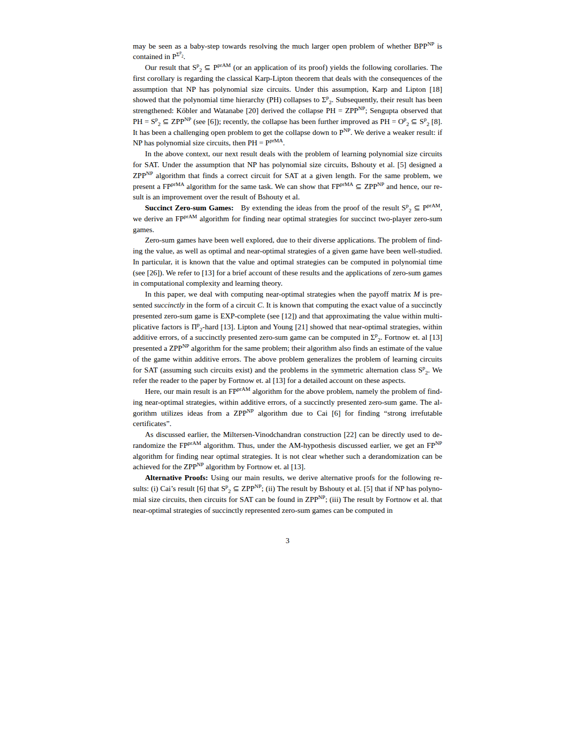may be seen as a baby-step towards resolving the much larger open problem of whether BPPNP is contained in PΣp2.
Our result that Sp2 ⊆ PprAM (or an application of its proof) yields the following corollaries. The first corollary is regarding the classical Karp-Lipton theorem that deals with the consequences of the assumption that NP has polynomial size circuits. Under this assumption, Karp and Lipton [18] showed that the polynomial time hierarchy (PH) collapses to Σp2. Subsequently, their result has been strengthened: Köbler and Watanabe [20] derived the collapse PH = ZPPNP; Sengupta observed that PH = Sp2 ⊆ ZPPNP (see [6]); recently, the collapse has been further improved as PH = Op2 ⊆ Sp2 [8]. It has been a challenging open problem to get the collapse down to PNP. We derive a weaker result: if NP has polynomial size circuits, then PH = PprMA.
In the above context, our next result deals with the problem of learning polynomial size circuits for SAT. Under the assumption that NP has polynomial size circuits, Bshouty et al. [5] designed a ZPPNP algorithm that finds a correct circuit for SAT at a given length. For the same problem, we present a FPprMA algorithm for the same task. We can show that FPprMA ⊆ ZPPNP and hence, our result is an improvement over the result of Bshouty et al.
Succinct Zero-sum Games: By extending the ideas from the proof of the result Sp2 ⊆ PprAM, we derive an FPprAM algorithm for finding near optimal strategies for succinct two-player zero-sum games.
Zero-sum games have been well explored, due to their diverse applications. The problem of finding the value, as well as optimal and near-optimal strategies of a given game have been well-studied. In particular, it is known that the value and optimal strategies can be computed in polynomial time (see [26]). We refer to [13] for a brief account of these results and the applications of zero-sum games in computational complexity and learning theory.
In this paper, we deal with computing near-optimal strategies when the payoff matrix M is presented succinctly in the form of a circuit C. It is known that computing the exact value of a succinctly presented zero-sum game is EXP-complete (see [12]) and that approximating the value within multiplicative factors is Πp2-hard [13]. Lipton and Young [21] showed that near-optimal strategies, within additive errors, of a succinctly presented zero-sum game can be computed in Σp2. Fortnow et. al [13] presented a ZPPNP algorithm for the same problem; their algorithm also finds an estimate of the value of the game within additive errors. The above problem generalizes the problem of learning circuits for SAT (assuming such circuits exist) and the problems in the symmetric alternation class Sp2. We refer the reader to the paper by Fortnow et. al [13] for a detailed account on these aspects.
Here, our main result is an FPprAM algorithm for the above problem, namely the problem of finding near-optimal strategies, within additive errors, of a succinctly presented zero-sum game. The algorithm utilizes ideas from a ZPPNP algorithm due to Cai [6] for finding “strong irrefutable certificates”.
As discussed earlier, the Miltersen-Vinodchandran construction [22] can be directly used to derandomize the FPprAM algorithm. Thus, under the AM-hypothesis discussed earlier, we get an FPNP algorithm for finding near optimal strategies. It is not clear whether such a derandomization can be achieved for the ZPPNP algorithm by Fortnow et. al [13].
Alternative Proofs: Using our main results, we derive alternative proofs for the following results: (i) Cai’s result [6] that Sp2 ⊆ ZPPNP; (ii) The result by Bshouty et al. [5] that if NP has polynomial size circuits, then circuits for SAT can be found in ZPPNP; (iii) The result by Fortnow et al. that near-optimal strategies of succinctly represented zero-sum games can be computed in
3